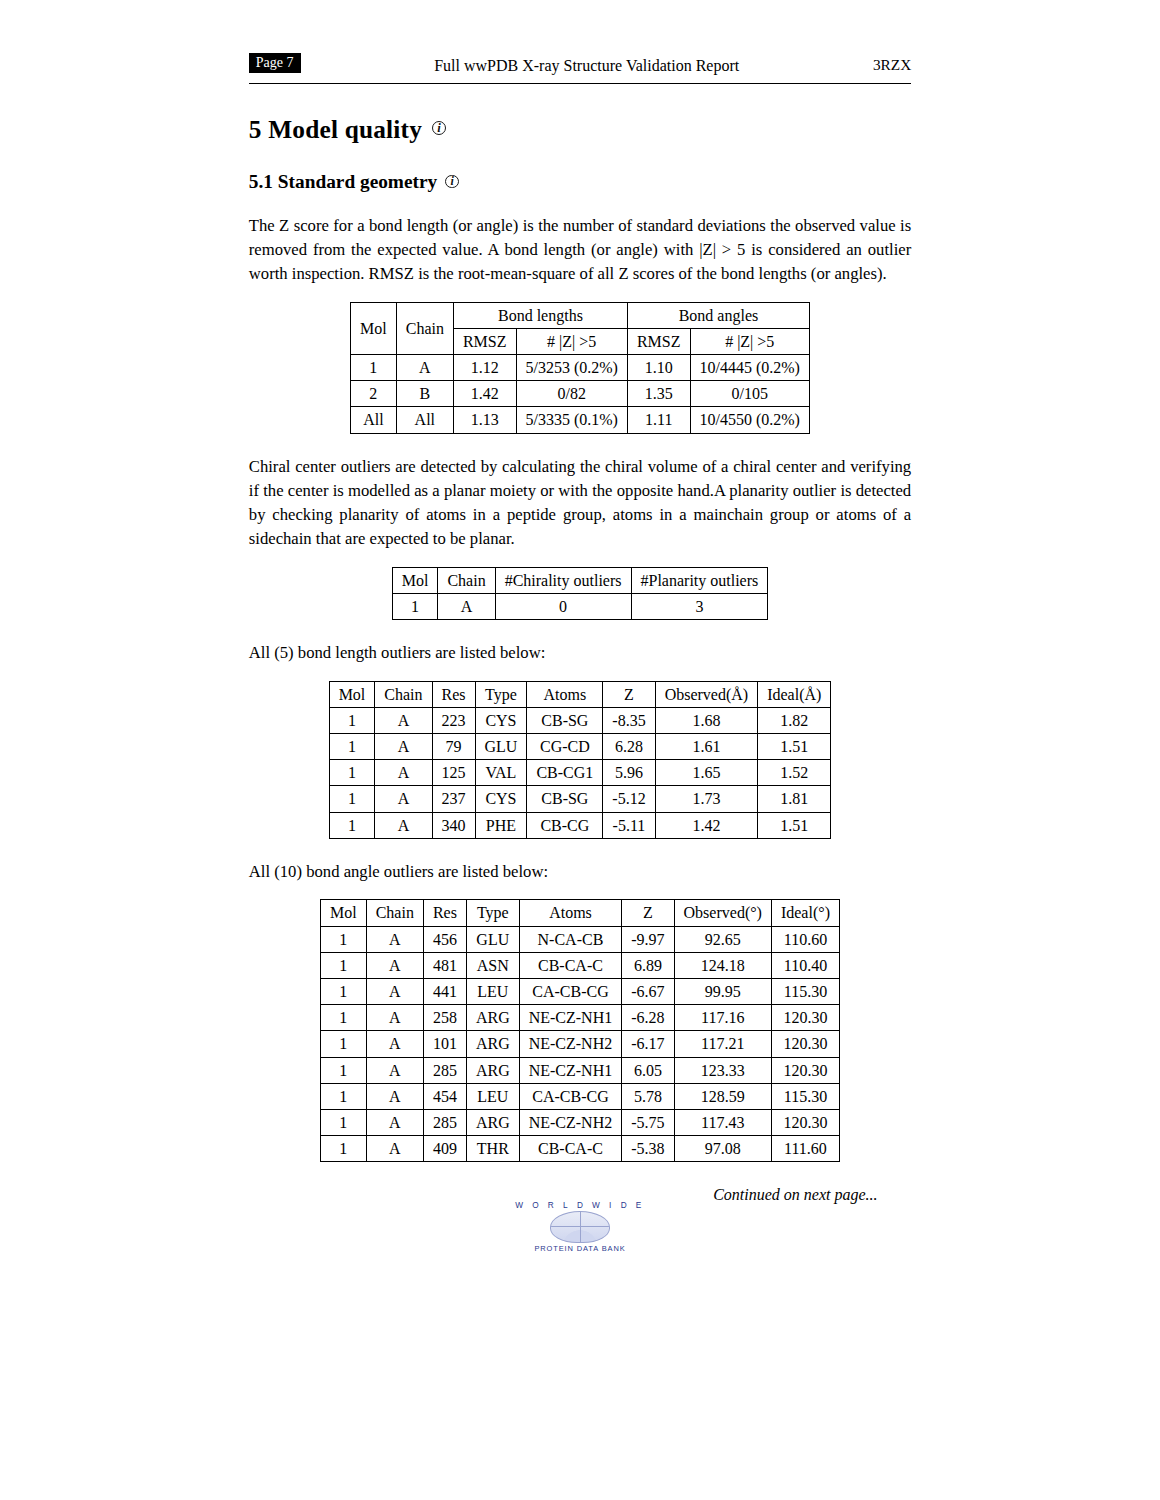Page 7
Full wwPDB X-ray Structure Validation Report
3RZX
5 Model quality i
5.1 Standard geometry i
The Z score for a bond length (or angle) is the number of standard deviations the observed value is removed from the expected value. A bond length (or angle) with |Z| > 5 is considered an outlier worth inspection. RMSZ is the root-mean-square of all Z scores of the bond lengths (or angles).
| Mol | Chain | Bond lengths | Bond angles |
| --- | --- | --- | --- |
| RMSZ | # /Z/ >5 | RMSZ | # /Z/ >5 |
| 1 | A | 1.12 | 5/3253 (0.2%) | 1.10 | 10/4445 (0.2%) |
| 2 | B | 1.42 | 0/82 | 1.35 | 0/105 |
| All | All | 1.13 | 5/3335 (0.1%) | 1.11 | 10/4550 (0.2%) |
Chiral center outliers are detected by calculating the chiral volume of a chiral center and verifying if the center is modelled as a planar moiety or with the opposite hand.A planarity outlier is detected by checking planarity of atoms in a peptide group, atoms in a mainchain group or atoms of a sidechain that are expected to be planar.
| Mol | Chain | #Chirality outliers | #Planarity outliers |
| --- | --- | --- | --- |
| 1 | A | 0 | 3 |
All (5) bond length outliers are listed below:
| Mol | Chain | Res | Type | Atoms | Z | Observed(Å) | Ideal(Å) |
| --- | --- | --- | --- | --- | --- | --- | --- |
| 1 | A | 223 | CYS | CB-SG | -8.35 | 1.68 | 1.82 |
| 1 | A | 79 | GLU | CG-CD | 6.28 | 1.61 | 1.51 |
| 1 | A | 125 | VAL | CB-CG1 | 5.96 | 1.65 | 1.52 |
| 1 | A | 237 | CYS | CB-SG | -5.12 | 1.73 | 1.81 |
| 1 | A | 340 | PHE | CB-CG | -5.11 | 1.42 | 1.51 |
All (10) bond angle outliers are listed below:
| Mol | Chain | Res | Type | Atoms | Z | Observed(°) | Ideal(°) |
| --- | --- | --- | --- | --- | --- | --- | --- |
| 1 | A | 456 | GLU | N-CA-CB | -9.97 | 92.65 | 110.60 |
| 1 | A | 481 | ASN | CB-CA-C | 6.89 | 124.18 | 110.40 |
| 1 | A | 441 | LEU | CA-CB-CG | -6.67 | 99.95 | 115.30 |
| 1 | A | 258 | ARG | NE-CZ-NH1 | -6.28 | 117.16 | 120.30 |
| 1 | A | 101 | ARG | NE-CZ-NH2 | -6.17 | 117.21 | 120.30 |
| 1 | A | 285 | ARG | NE-CZ-NH1 | 6.05 | 123.33 | 120.30 |
| 1 | A | 454 | LEU | CA-CB-CG | 5.78 | 128.59 | 115.30 |
| 1 | A | 285 | ARG | NE-CZ-NH2 | -5.75 | 117.43 | 120.30 |
| 1 | A | 409 | THR | CB-CA-C | -5.38 | 97.08 | 111.60 |
Continued on next page...
W O R L D W I D E
PROTEIN DATA BANK